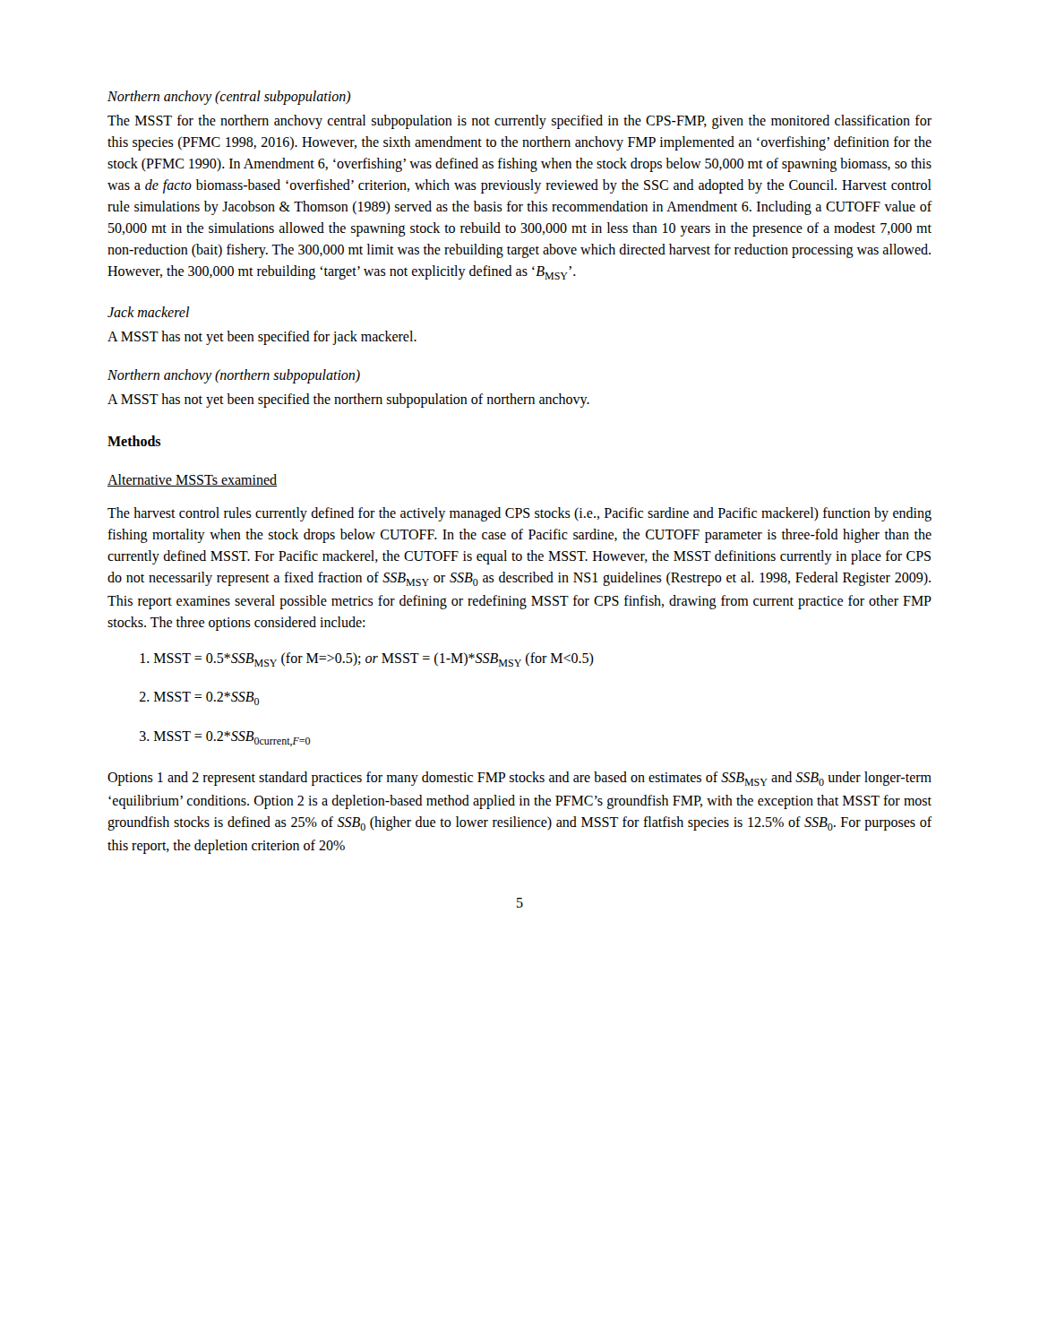Northern anchovy (central subpopulation)
The MSST for the northern anchovy central subpopulation is not currently specified in the CPS-FMP, given the monitored classification for this species (PFMC 1998, 2016). However, the sixth amendment to the northern anchovy FMP implemented an ‘overfishing’ definition for the stock (PFMC 1990). In Amendment 6, ‘overfishing’ was defined as fishing when the stock drops below 50,000 mt of spawning biomass, so this was a de facto biomass-based ‘overfished’ criterion, which was previously reviewed by the SSC and adopted by the Council. Harvest control rule simulations by Jacobson & Thomson (1989) served as the basis for this recommendation in Amendment 6. Including a CUTOFF value of 50,000 mt in the simulations allowed the spawning stock to rebuild to 300,000 mt in less than 10 years in the presence of a modest 7,000 mt non-reduction (bait) fishery. The 300,000 mt limit was the rebuilding target above which directed harvest for reduction processing was allowed. However, the 300,000 mt rebuilding ‘target’ was not explicitly defined as ‘BMSY’.
Jack mackerel
A MSST has not yet been specified for jack mackerel.
Northern anchovy (northern subpopulation)
A MSST has not yet been specified the northern subpopulation of northern anchovy.
Methods
Alternative MSSTs examined
The harvest control rules currently defined for the actively managed CPS stocks (i.e., Pacific sardine and Pacific mackerel) function by ending fishing mortality when the stock drops below CUTOFF. In the case of Pacific sardine, the CUTOFF parameter is three-fold higher than the currently defined MSST. For Pacific mackerel, the CUTOFF is equal to the MSST. However, the MSST definitions currently in place for CPS do not necessarily represent a fixed fraction of SSBMSY or SSB0 as described in NS1 guidelines (Restrepo et al. 1998, Federal Register 2009). This report examines several possible metrics for defining or redefining MSST for CPS finfish, drawing from current practice for other FMP stocks. The three options considered include:
MSST = 0.5*SSBMSY (for M=>0.5); or MSST = (1-M)*SSBMSY (for M<0.5)
MSST = 0.2*SSB0
MSST = 0.2*SSB0current,F=0
Options 1 and 2 represent standard practices for many domestic FMP stocks and are based on estimates of SSBMSY and SSB0 under longer-term ‘equilibrium’ conditions. Option 2 is a depletion-based method applied in the PFMC’s groundfish FMP, with the exception that MSST for most groundfish stocks is defined as 25% of SSB0 (higher due to lower resilience) and MSST for flatfish species is 12.5% of SSB0. For purposes of this report, the depletion criterion of 20%
5